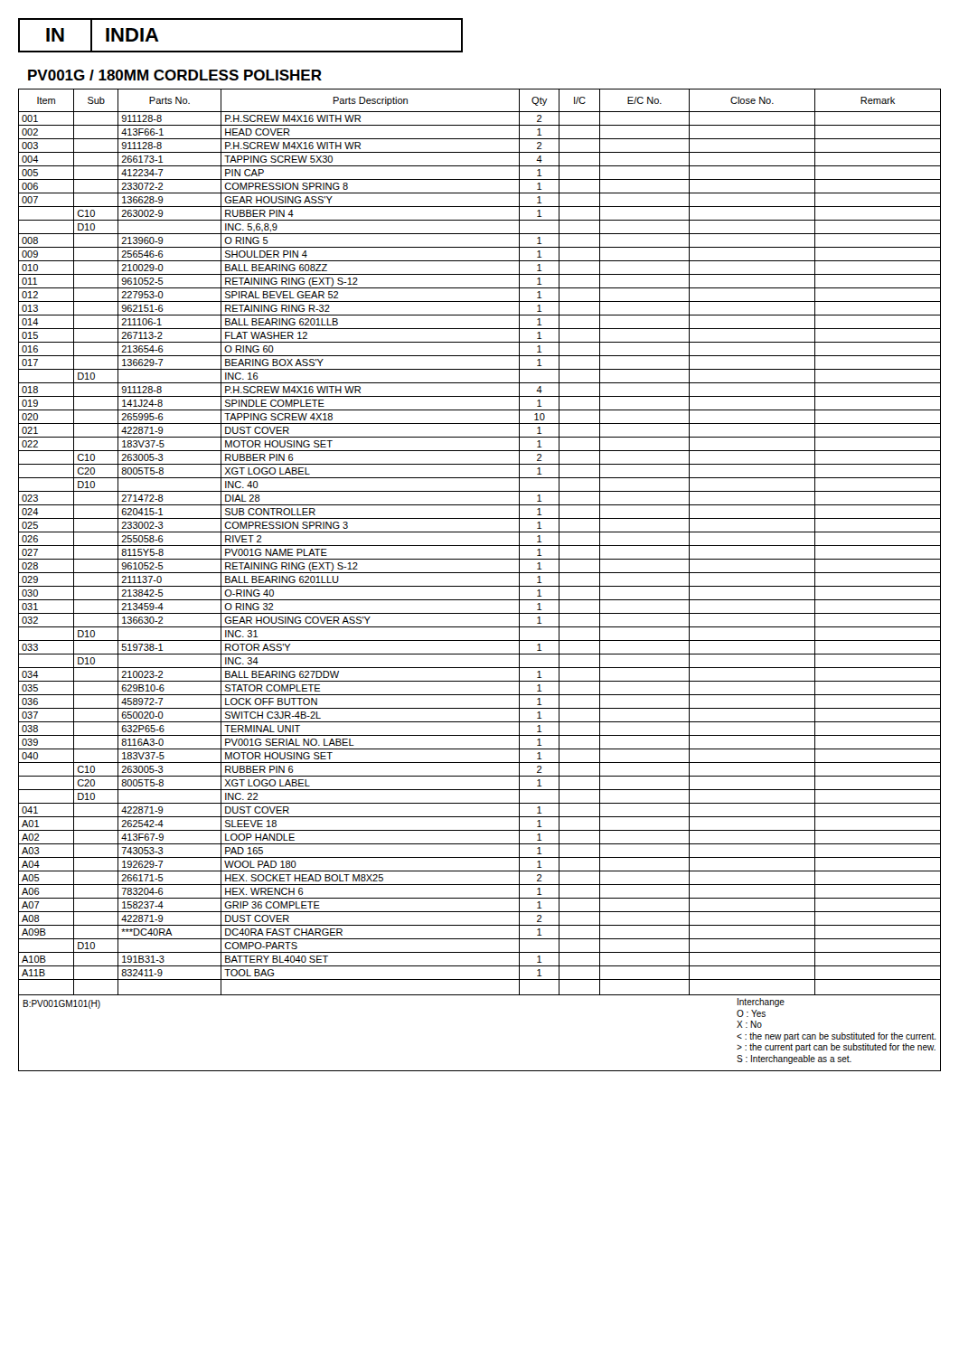| IN | INDIA |
PV001G / 180MM CORDLESS POLISHER
| Item | Sub | Parts No. | Parts Description | Qty | I/C | E/C No. | Close No. | Remark |
| --- | --- | --- | --- | --- | --- | --- | --- | --- |
| 001 | | 911128-8 | P.H.SCREW M4X16 WITH WR | 2 | | | | |
| 002 | | 413F66-1 | HEAD COVER | 1 | | | | |
| 003 | | 911128-8 | P.H.SCREW M4X16 WITH WR | 2 | | | | |
| 004 | | 266173-1 | TAPPING SCREW 5X30 | 4 | | | | |
| 005 | | 412234-7 | PIN CAP | 1 | | | | |
| 006 | | 233072-2 | COMPRESSION SPRING 8 | 1 | | | | |
| 007 | | 136628-9 | GEAR HOUSING ASS'Y | 1 | | | | |
| | C10 | 263002-9 | RUBBER PIN 4 | 1 | | | | |
| | D10 | | INC. 5,6,8,9 | | | | | |
| 008 | | 213960-9 | O RING 5 | 1 | | | | |
| 009 | | 256546-6 | SHOULDER PIN 4 | 1 | | | | |
| 010 | | 210029-0 | BALL BEARING 608ZZ | 1 | | | | |
| 011 | | 961052-5 | RETAINING RING (EXT) S-12 | 1 | | | | |
| 012 | | 227953-0 | SPIRAL BEVEL GEAR 52 | 1 | | | | |
| 013 | | 962151-6 | RETAINING RING R-32 | 1 | | | | |
| 014 | | 211106-1 | BALL BEARING 6201LLB | 1 | | | | |
| 015 | | 267113-2 | FLAT WASHER 12 | 1 | | | | |
| 016 | | 213654-6 | O RING 60 | 1 | | | | |
| 017 | | 136629-7 | BEARING BOX ASS'Y | 1 | | | | |
| | D10 | | INC. 16 | | | | | |
| 018 | | 911128-8 | P.H.SCREW M4X16 WITH WR | 4 | | | | |
| 019 | | 141J24-8 | SPINDLE COMPLETE | 1 | | | | |
| 020 | | 265995-6 | TAPPING SCREW 4X18 | 10 | | | | |
| 021 | | 422871-9 | DUST COVER | 1 | | | | |
| 022 | | 183V37-5 | MOTOR HOUSING SET | 1 | | | | |
| | C10 | 263005-3 | RUBBER PIN 6 | 2 | | | | |
| | C20 | 8005T5-8 | XGT LOGO LABEL | 1 | | | | |
| | D10 | | INC. 40 | | | | | |
| 023 | | 271472-8 | DIAL 28 | 1 | | | | |
| 024 | | 620415-1 | SUB CONTROLLER | 1 | | | | |
| 025 | | 233002-3 | COMPRESSION SPRING 3 | 1 | | | | |
| 026 | | 255058-6 | RIVET 2 | 1 | | | | |
| 027 | | 8115Y5-8 | PV001G NAME PLATE | 1 | | | | |
| 028 | | 961052-5 | RETAINING RING (EXT) S-12 | 1 | | | | |
| 029 | | 211137-0 | BALL BEARING 6201LLU | 1 | | | | |
| 030 | | 213842-5 | O-RING 40 | 1 | | | | |
| 031 | | 213459-4 | O RING 32 | 1 | | | | |
| 032 | | 136630-2 | GEAR HOUSING COVER ASS'Y | 1 | | | | |
| | D10 | | INC. 31 | | | | | |
| 033 | | 519738-1 | ROTOR ASS'Y | 1 | | | | |
| | D10 | | INC. 34 | | | | | |
| 034 | | 210023-2 | BALL BEARING 627DDW | 1 | | | | |
| 035 | | 629B10-6 | STATOR COMPLETE | 1 | | | | |
| 036 | | 458972-7 | LOCK OFF BUTTON | 1 | | | | |
| 037 | | 650020-0 | SWITCH C3JR-4B-2L | 1 | | | | |
| 038 | | 632P65-6 | TERMINAL UNIT | 1 | | | | |
| 039 | | 8116A3-0 | PV001G SERIAL NO. LABEL | 1 | | | | |
| 040 | | 183V37-5 | MOTOR HOUSING SET | 1 | | | | |
| | C10 | 263005-3 | RUBBER PIN 6 | 2 | | | | |
| | C20 | 8005T5-8 | XGT LOGO LABEL | 1 | | | | |
| | D10 | | INC. 22 | | | | | |
| 041 | | 422871-9 | DUST COVER | 1 | | | | |
| A01 | | 262542-4 | SLEEVE 18 | 1 | | | | |
| A02 | | 413F67-9 | LOOP HANDLE | 1 | | | | |
| A03 | | 743053-3 | PAD 165 | 1 | | | | |
| A04 | | 192629-7 | WOOL PAD 180 | 1 | | | | |
| A05 | | 266171-5 | HEX. SOCKET HEAD BOLT M8X25 | 2 | | | | |
| A06 | | 783204-6 | HEX. WRENCH 6 | 1 | | | | |
| A07 | | 158237-4 | GRIP 36 COMPLETE | 1 | | | | |
| A08 | | 422871-9 | DUST COVER | 2 | | | | |
| A09B | | ***DC40RA | DC40RA FAST CHARGER | 1 | | | | |
| | D10 | | COMPO-PARTS | | | | | |
| A10B | | 191B31-3 | BATTERY BL4040 SET | 1 | | | | |
| A11B | | 832411-9 | TOOL BAG | 1 | | | | |
B:PV001GM101(H)
Interchange
O : Yes
X : No
< : the new part can be substituted for the current.
> : the current part can be substituted for the new.
S : Interchangeable as a set.